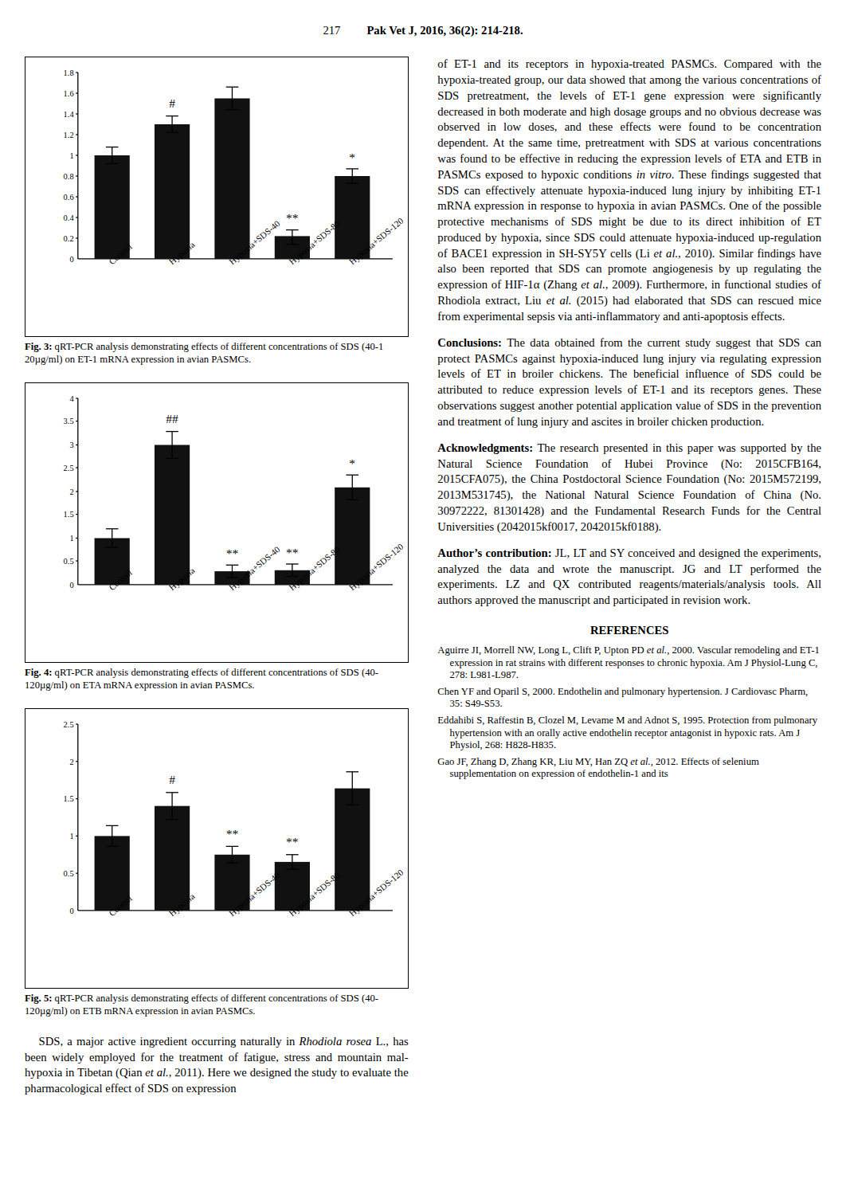217 Pak Vet J, 2016, 36(2): 214-218.
1.8 1.6 1.4 1.2 1 0.8 0.6 0.4 0.2 0 # ** * Control Hypoxia Hypoxia+SDS-40 Hypoxia+SDS-80 Hypoxia+SDS-120
Fig. 3: qRT-PCR analysis demonstrating effects of different concentrations of SDS (40-1 20µg/ml) on ET-1 mRNA expression in avian PASMCs.
4 3.5 3 2.5 2 1.5 1 0.5 0 ## ** ** * Control Hypoxia Hypoxia+SDS-40 Hypoxia+SDS-80 Hypoxia+SDS-120
Fig. 4: qRT-PCR analysis demonstrating effects of different concentrations of SDS (40-120µg/ml) on ETA mRNA expression in avian PASMCs.
2.5 2 1.5 1 0.5 0 # ** ** Control Hypoxia Hypoxia+SDS-40 Hypoxia+SDS-80 Hypoxia+SDS-120
Fig. 5: qRT-PCR analysis demonstrating effects of different concentrations of SDS (40-120µg/ml) on ETB mRNA expression in avian PASMCs.
SDS, a major active ingredient occurring naturally in Rhodiola rosea L., has been widely employed for the treatment of fatigue, stress and mountain mal-hypoxia in Tibetan (Qian et al., 2011). Here we designed the study to evaluate the pharmacological effect of SDS on expression
of ET-1 and its receptors in hypoxia-treated PASMCs. Compared with the hypoxia-treated group, our data showed that among the various concentrations of SDS pretreatment, the levels of ET-1 gene expression were significantly decreased in both moderate and high dosage groups and no obvious decrease was observed in low doses, and these effects were found to be concentration dependent. At the same time, pretreatment with SDS at various concentrations was found to be effective in reducing the expression levels of ETA and ETB in PASMCs exposed to hypoxic conditions in vitro. These findings suggested that SDS can effectively attenuate hypoxia-induced lung injury by inhibiting ET-1 mRNA expression in response to hypoxia in avian PASMCs. One of the possible protective mechanisms of SDS might be due to its direct inhibition of ET produced by hypoxia, since SDS could attenuate hypoxia-induced up-regulation of BACE1 expression in SH-SY5Y cells (Li et al., 2010). Similar findings have also been reported that SDS can promote angiogenesis by up regulating the expression of HIF-1α (Zhang et al., 2009). Furthermore, in functional studies of Rhodiola extract, Liu et al. (2015) had elaborated that SDS can rescued mice from experimental sepsis via anti-inflammatory and anti-apoptosis effects.
Conclusions: The data obtained from the current study suggest that SDS can protect PASMCs against hypoxia-induced lung injury via regulating expression levels of ET in broiler chickens. The beneficial influence of SDS could be attributed to reduce expression levels of ET-1 and its receptors genes. These observations suggest another potential application value of SDS in the prevention and treatment of lung injury and ascites in broiler chicken production.
Acknowledgments: The research presented in this paper was supported by the Natural Science Foundation of Hubei Province (No: 2015CFB164, 2015CFA075), the China Postdoctoral Science Foundation (No: 2015M572199, 2013M531745), the National Natural Science Foundation of China (No. 30972222, 81301428) and the Fundamental Research Funds for the Central Universities (2042015kf0017, 2042015kf0188).
Author’s contribution: JL, LT and SY conceived and designed the experiments, analyzed the data and wrote the manuscript. JG and LT performed the experiments. LZ and QX contributed reagents/materials/analysis tools. All authors approved the manuscript and participated in revision work.
REFERENCES
Aguirre JI, Morrell NW, Long L, Clift P, Upton PD et al., 2000. Vascular remodeling and ET-1 expression in rat strains with different responses to chronic hypoxia. Am J Physiol-Lung C, 278: L981-L987.
Chen YF and Oparil S, 2000. Endothelin and pulmonary hypertension. J Cardiovasc Pharm, 35: S49-S53.
Eddahibi S, Raffestin B, Clozel M, Levame M and Adnot S, 1995. Protection from pulmonary hypertension with an orally active endothelin receptor antagonist in hypoxic rats. Am J Physiol, 268: H828-H835.
Gao JF, Zhang D, Zhang KR, Liu MY, Han ZQ et al., 2012. Effects of selenium supplementation on expression of endothelin-1 and its